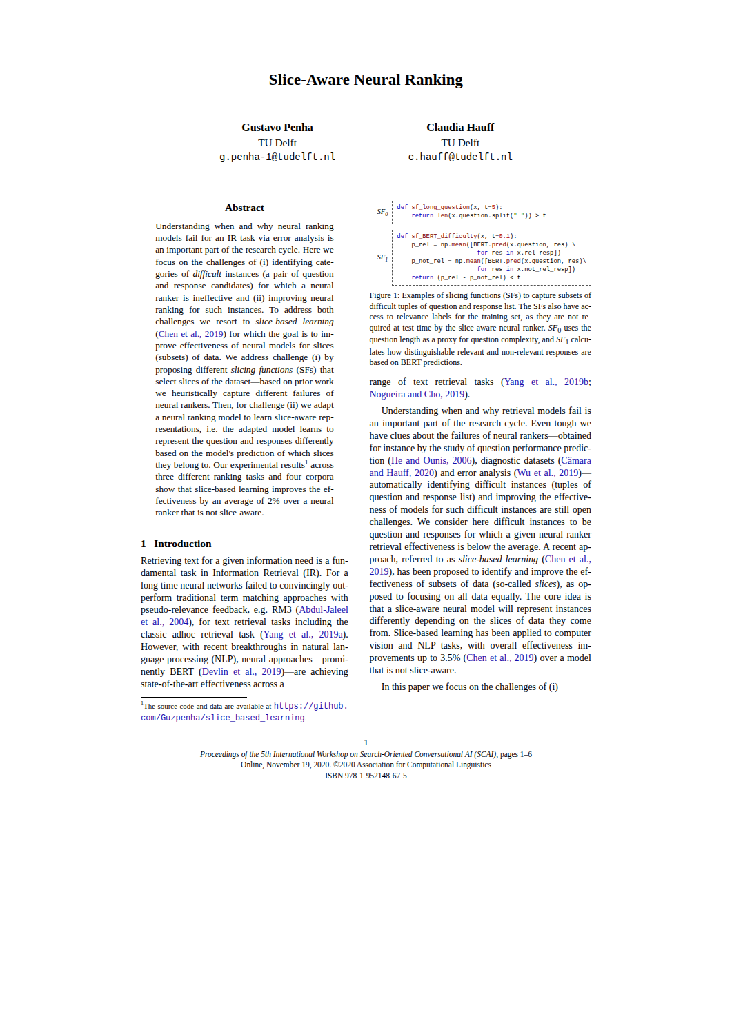Slice-Aware Neural Ranking
Gustavo Penha
TU Delft
g.penha-1@tudelft.nl
Claudia Hauff
TU Delft
c.hauff@tudelft.nl
Abstract
Understanding when and why neural ranking models fail for an IR task via error analysis is an important part of the research cycle. Here we focus on the challenges of (i) identifying categories of difficult instances (a pair of question and response candidates) for which a neural ranker is ineffective and (ii) improving neural ranking for such instances. To address both challenges we resort to slice-based learning (Chen et al., 2019) for which the goal is to improve effectiveness of neural models for slices (subsets) of data. We address challenge (i) by proposing different slicing functions (SFs) that select slices of the dataset—based on prior work we heuristically capture different failures of neural rankers. Then, for challenge (ii) we adapt a neural ranking model to learn slice-aware representations, i.e. the adapted model learns to represent the question and responses differently based on the model's prediction of which slices they belong to. Our experimental results1 across three different ranking tasks and four corpora show that slice-based learning improves the effectiveness by an average of 2% over a neural ranker that is not slice-aware.
1 Introduction
Retrieving text for a given information need is a fundamental task in Information Retrieval (IR). For a long time neural networks failed to convincingly outperform traditional term matching approaches with pseudo-relevance feedback, e.g. RM3 (Abdul-Jaleel et al., 2004), for text retrieval tasks including the classic adhoc retrieval task (Yang et al., 2019a). However, with recent breakthroughs in natural language processing (NLP), neural approaches—prominently BERT (Devlin et al., 2019)—are achieving state-of-the-art effectiveness across a
1The source code and data are available at https://github.com/Guzpenha/slice_based_learning.
SF0
def sf_long_question(x, t=5): return len(x.question.split(" ")) > t
SF1
def sf_BERT_difficulty(x, t=0.1): p_rel = np.mean([BERT.pred(x.question, res) \ for res in x.rel_resp]) p_not_rel = np.mean([BERT.pred(x.question, res)\ for res in x.not_rel_resp]) return (p_rel - p_not_rel) < t
Figure 1: Examples of slicing functions (SFs) to capture subsets of difficult tuples of question and response list. The SFs also have access to relevance labels for the training set, as they are not required at test time by the slice-aware neural ranker. SF0 uses the question length as a proxy for question complexity, and SF1 calculates how distinguishable relevant and non-relevant responses are based on BERT predictions.
range of text retrieval tasks (Yang et al., 2019b; Nogueira and Cho, 2019).
Understanding when and why retrieval models fail is an important part of the research cycle. Even tough we have clues about the failures of neural rankers—obtained for instance by the study of question performance prediction (He and Ounis, 2006), diagnostic datasets (Câmara and Hauff, 2020) and error analysis (Wu et al., 2019)—automatically identifying difficult instances (tuples of question and response list) and improving the effectiveness of models for such difficult instances are still open challenges. We consider here difficult instances to be question and responses for which a given neural ranker retrieval effectiveness is below the average. A recent approach, referred to as slice-based learning (Chen et al., 2019), has been proposed to identify and improve the effectiveness of subsets of data (so-called slices), as opposed to focusing on all data equally. The core idea is that a slice-aware neural model will represent instances differently depending on the slices of data they come from. Slice-based learning has been applied to computer vision and NLP tasks, with overall effectiveness improvements up to 3.5% (Chen et al., 2019) over a model that is not slice-aware.
In this paper we focus on the challenges of (i)
1
Proceedings of the 5th International Workshop on Search-Oriented Conversational AI (SCAI), pages 1–6
Online, November 19, 2020. ©2020 Association for Computational Linguistics
ISBN 978-1-952148-67-5